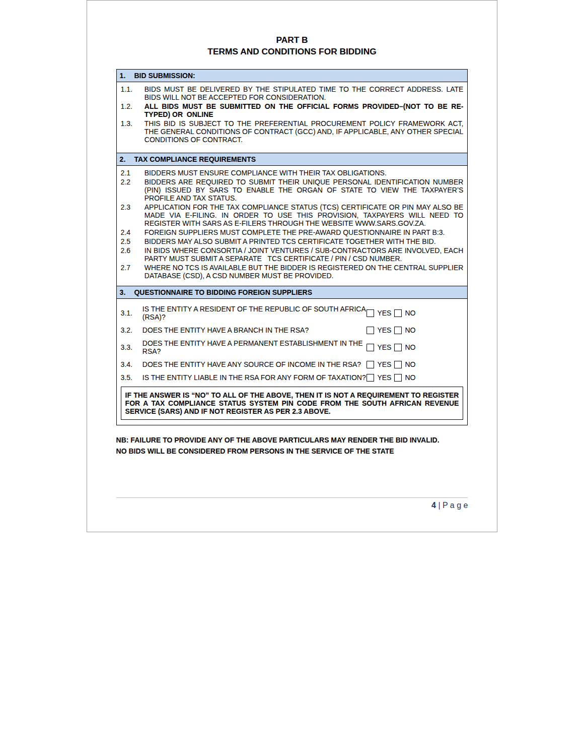PART B
TERMS AND CONDITIONS FOR BIDDING
1. BID SUBMISSION:
1.1.
BIDS MUST BE DELIVERED BY THE STIPULATED TIME TO THE CORRECT ADDRESS. LATE BIDS WILL NOT BE ACCEPTED FOR CONSIDERATION.
1.2.
ALL BIDS MUST BE SUBMITTED ON THE OFFICIAL FORMS PROVIDED–(NOT TO BE RE-TYPED) OR ONLINE
1.3.
THIS BID IS SUBJECT TO THE PREFERENTIAL PROCUREMENT POLICY FRAMEWORK ACT, THE GENERAL CONDITIONS OF CONTRACT (GCC) AND, IF APPLICABLE, ANY OTHER SPECIAL CONDITIONS OF CONTRACT.
2. TAX COMPLIANCE REQUIREMENTS
2.1
BIDDERS MUST ENSURE COMPLIANCE WITH THEIR TAX OBLIGATIONS.
2.2
BIDDERS ARE REQUIRED TO SUBMIT THEIR UNIQUE PERSONAL IDENTIFICATION NUMBER (PIN) ISSUED BY SARS TO ENABLE THE ORGAN OF STATE TO VIEW THE TAXPAYER’S PROFILE AND TAX STATUS.
2.3
APPLICATION FOR THE TAX COMPLIANCE STATUS (TCS) CERTIFICATE OR PIN MAY ALSO BE MADE VIA E-FILING. IN ORDER TO USE THIS PROVISION, TAXPAYERS WILL NEED TO REGISTER WITH SARS AS E-FILERS THROUGH THE WEBSITE WWW.SARS.GOV.ZA.
2.4
FOREIGN SUPPLIERS MUST COMPLETE THE PRE-AWARD QUESTIONNAIRE IN PART B:3.
2.5
BIDDERS MAY ALSO SUBMIT A PRINTED TCS CERTIFICATE TOGETHER WITH THE BID.
2.6
IN BIDS WHERE CONSORTIA / JOINT VENTURES / SUB-CONTRACTORS ARE INVOLVED, EACH PARTY MUST SUBMIT A SEPARATE TCS CERTIFICATE / PIN / CSD NUMBER.
2.7
WHERE NO TCS IS AVAILABLE BUT THE BIDDER IS REGISTERED ON THE CENTRAL SUPPLIER DATABASE (CSD), A CSD NUMBER MUST BE PROVIDED.
3. QUESTIONNAIRE TO BIDDING FOREIGN SUPPLIERS
3.1.
IS THE ENTITY A RESIDENT OF THE REPUBLIC OF SOUTH AFRICA (RSA)?
YES NO
3.2.
DOES THE ENTITY HAVE A BRANCH IN THE RSA?
YES NO
3.3.
DOES THE ENTITY HAVE A PERMANENT ESTABLISHMENT IN THE RSA?
YES NO
3.4.
DOES THE ENTITY HAVE ANY SOURCE OF INCOME IN THE RSA?
YES NO
3.5.
IS THE ENTITY LIABLE IN THE RSA FOR ANY FORM OF TAXATION?
YES NO
IF THE ANSWER IS “NO” TO ALL OF THE ABOVE, THEN IT IS NOT A REQUIREMENT TO REGISTER FOR A TAX COMPLIANCE STATUS SYSTEM PIN CODE FROM THE SOUTH AFRICAN REVENUE SERVICE (SARS) AND IF NOT REGISTER AS PER 2.3 ABOVE.
NB: FAILURE TO PROVIDE ANY OF THE ABOVE PARTICULARS MAY RENDER THE BID INVALID.
NO BIDS WILL BE CONSIDERED FROM PERSONS IN THE SERVICE OF THE STATE
4 | P a g e